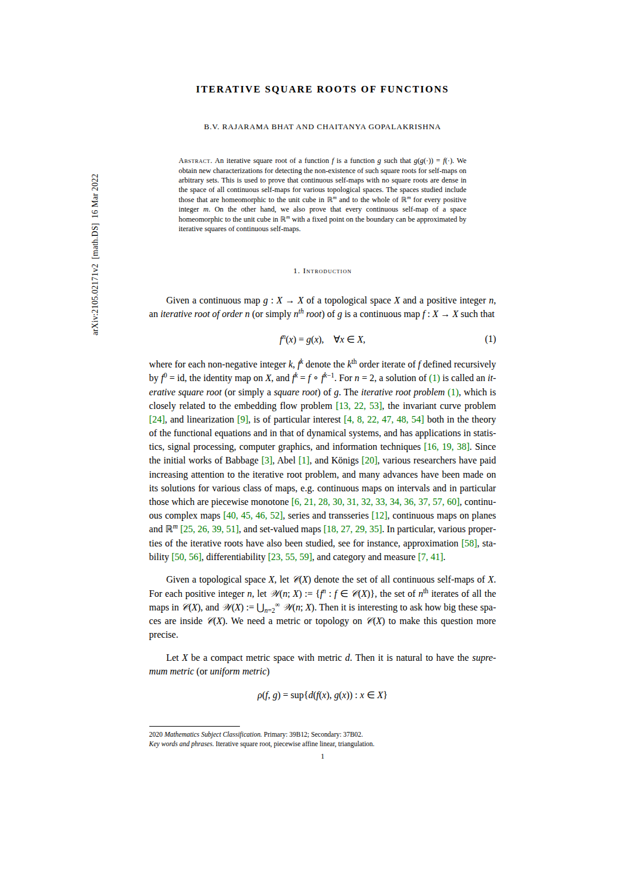arXiv:2105.02171v2 [math.DS] 16 Mar 2022
Iterative Square Roots of Functions
B.V. Rajarama Bhat and Chaitanya Gopalakrishna
Abstract. An iterative square root of a function f is a function g such that g(g(·)) = f(·). We obtain new characterizations for detecting the non-existence of such square roots for self-maps on arbitrary sets. This is used to prove that continuous self-maps with no square roots are dense in the space of all continuous self-maps for various topological spaces. The spaces studied include those that are homeomorphic to the unit cube in ℝm and to the whole of ℝm for every positive integer m. On the other hand, we also prove that every continuous self-map of a space homeomorphic to the unit cube in ℝm with a fixed point on the boundary can be approximated by iterative squares of continuous self-maps.
1. Introduction
Given a continuous map g : X → X of a topological space X and a positive integer n, an iterative root of order n (or simply nth root) of g is a continuous map f : X → X such that
fn(x) = g(x), ∀x ∈ X, (1)
where for each non-negative integer k, fk denote the kth order iterate of f defined recursively by f0 = id, the identity map on X, and fk = f ∘ fk−1. For n = 2, a solution of (1) is called an iterative square root (or simply a square root) of g. The iterative root problem (1), which is closely related to the embedding flow problem [13, 22, 53], the invariant curve problem [24], and linearization [9], is of particular interest [4, 8, 22, 47, 48, 54] both in the theory of the functional equations and in that of dynamical systems, and has applications in statistics, signal processing, computer graphics, and information techniques [16, 19, 38]. Since the initial works of Babbage [3], Abel [1], and Königs [20], various researchers have paid increasing attention to the iterative root problem, and many advances have been made on its solutions for various class of maps, e.g. continuous maps on intervals and in particular those which are piecewise monotone [6, 21, 28, 30, 31, 32, 33, 34, 36, 37, 57, 60], continuous complex maps [40, 45, 46, 52], series and transseries [12], continuous maps on planes and ℝm [25, 26, 39, 51], and set-valued maps [18, 27, 29, 35]. In particular, various properties of the iterative roots have also been studied, see for instance, approximation [58], stability [50, 56], differentiability [23, 55, 59], and category and measure [7, 41].
Given a topological space X, let 𝒞(X) denote the set of all continuous self-maps of X. For each positive integer n, let 𝒲(n; X) := {fn : f ∈ 𝒞(X)}, the set of nth iterates of all the maps in 𝒞(X), and 𝒲(X) := ⋃n=2∞ 𝒲(n; X). Then it is interesting to ask how big these spaces are inside 𝒞(X). We need a metric or topology on 𝒞(X) to make this question more precise.
Let X be a compact metric space with metric d. Then it is natural to have the supremum metric (or uniform metric)
ρ(f, g) = sup{d(f(x), g(x)) : x ∈ X}
2020 Mathematics Subject Classification. Primary: 39B12; Secondary: 37B02.
Key words and phrases. Iterative square root, piecewise affine linear, triangulation.
1